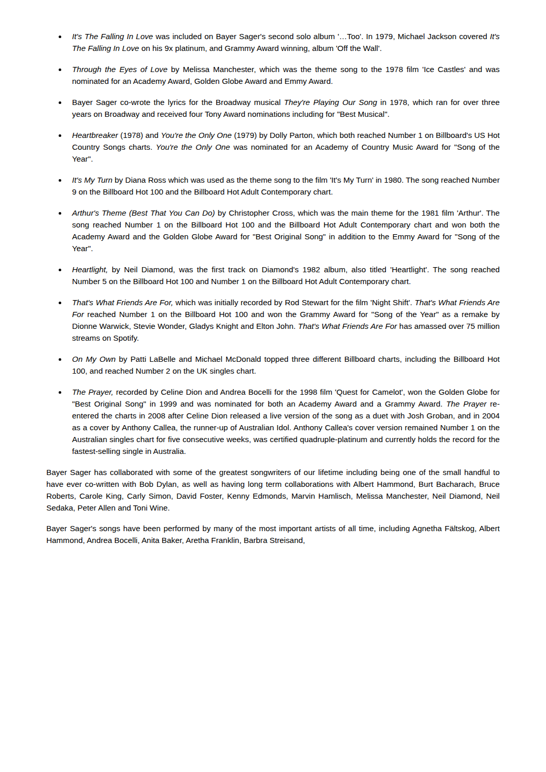It's The Falling In Love was included on Bayer Sager's second solo album '…Too'. In 1979, Michael Jackson covered It's The Falling In Love on his 9x platinum, and Grammy Award winning, album 'Off the Wall'.
Through the Eyes of Love by Melissa Manchester, which was the theme song to the 1978 film 'Ice Castles' and was nominated for an Academy Award, Golden Globe Award and Emmy Award.
Bayer Sager co-wrote the lyrics for the Broadway musical They're Playing Our Song in 1978, which ran for over three years on Broadway and received four Tony Award nominations including for "Best Musical".
Heartbreaker (1978) and You're the Only One (1979) by Dolly Parton, which both reached Number 1 on Billboard's US Hot Country Songs charts. You're the Only One was nominated for an Academy of Country Music Award for "Song of the Year".
It's My Turn by Diana Ross which was used as the theme song to the film 'It's My Turn' in 1980. The song reached Number 9 on the Billboard Hot 100 and the Billboard Hot Adult Contemporary chart.
Arthur's Theme (Best That You Can Do) by Christopher Cross, which was the main theme for the 1981 film 'Arthur'. The song reached Number 1 on the Billboard Hot 100 and the Billboard Hot Adult Contemporary chart and won both the Academy Award and the Golden Globe Award for "Best Original Song" in addition to the Emmy Award for "Song of the Year".
Heartlight, by Neil Diamond, was the first track on Diamond's 1982 album, also titled 'Heartlight'. The song reached Number 5 on the Billboard Hot 100 and Number 1 on the Billboard Hot Adult Contemporary chart.
That's What Friends Are For, which was initially recorded by Rod Stewart for the film 'Night Shift'. That's What Friends Are For reached Number 1 on the Billboard Hot 100 and won the Grammy Award for "Song of the Year" as a remake by Dionne Warwick, Stevie Wonder, Gladys Knight and Elton John. That's What Friends Are For has amassed over 75 million streams on Spotify.
On My Own by Patti LaBelle and Michael McDonald topped three different Billboard charts, including the Billboard Hot 100, and reached Number 2 on the UK singles chart.
The Prayer, recorded by Celine Dion and Andrea Bocelli for the 1998 film 'Quest for Camelot', won the Golden Globe for "Best Original Song" in 1999 and was nominated for both an Academy Award and a Grammy Award. The Prayer re-entered the charts in 2008 after Celine Dion released a live version of the song as a duet with Josh Groban, and in 2004 as a cover by Anthony Callea, the runner-up of Australian Idol. Anthony Callea's cover version remained Number 1 on the Australian singles chart for five consecutive weeks, was certified quadruple-platinum and currently holds the record for the fastest-selling single in Australia.
Bayer Sager has collaborated with some of the greatest songwriters of our lifetime including being one of the small handful to have ever co-written with Bob Dylan, as well as having long term collaborations with Albert Hammond, Burt Bacharach, Bruce Roberts, Carole King, Carly Simon, David Foster, Kenny Edmonds, Marvin Hamlisch, Melissa Manchester, Neil Diamond, Neil Sedaka, Peter Allen and Toni Wine.
Bayer Sager's songs have been performed by many of the most important artists of all time, including Agnetha Fältskog, Albert Hammond, Andrea Bocelli, Anita Baker, Aretha Franklin, Barbra Streisand,